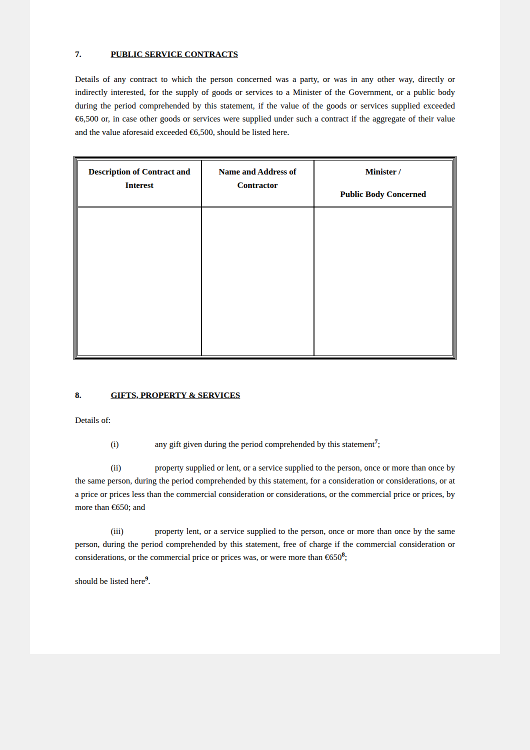7. PUBLIC SERVICE CONTRACTS
Details of any contract to which the person concerned was a party, or was in any other way, directly or indirectly interested, for the supply of goods or services to a Minister of the Government, or a public body during the period comprehended by this statement, if the value of the goods or services supplied exceeded €6,500 or, in case other goods or services were supplied under such a contract if the aggregate of their value and the value aforesaid exceeded €6,500, should be listed here.
| Description of Contract and Interest | Name and Address of Contractor | Minister / Public Body Concerned |
| --- | --- | --- |
8. GIFTS, PROPERTY & SERVICES
Details of:
(i) any gift given during the period comprehended by this statement7;
(ii) property supplied or lent, or a service supplied to the person, once or more than once by the same person, during the period comprehended by this statement, for a consideration or considerations, or at a price or prices less than the commercial consideration or considerations, or the commercial price or prices, by more than €650; and
(iii) property lent, or a service supplied to the person, once or more than once by the same person, during the period comprehended by this statement, free of charge if the commercial consideration or considerations, or the commercial price or prices was, or were more than €6508;
should be listed here9.